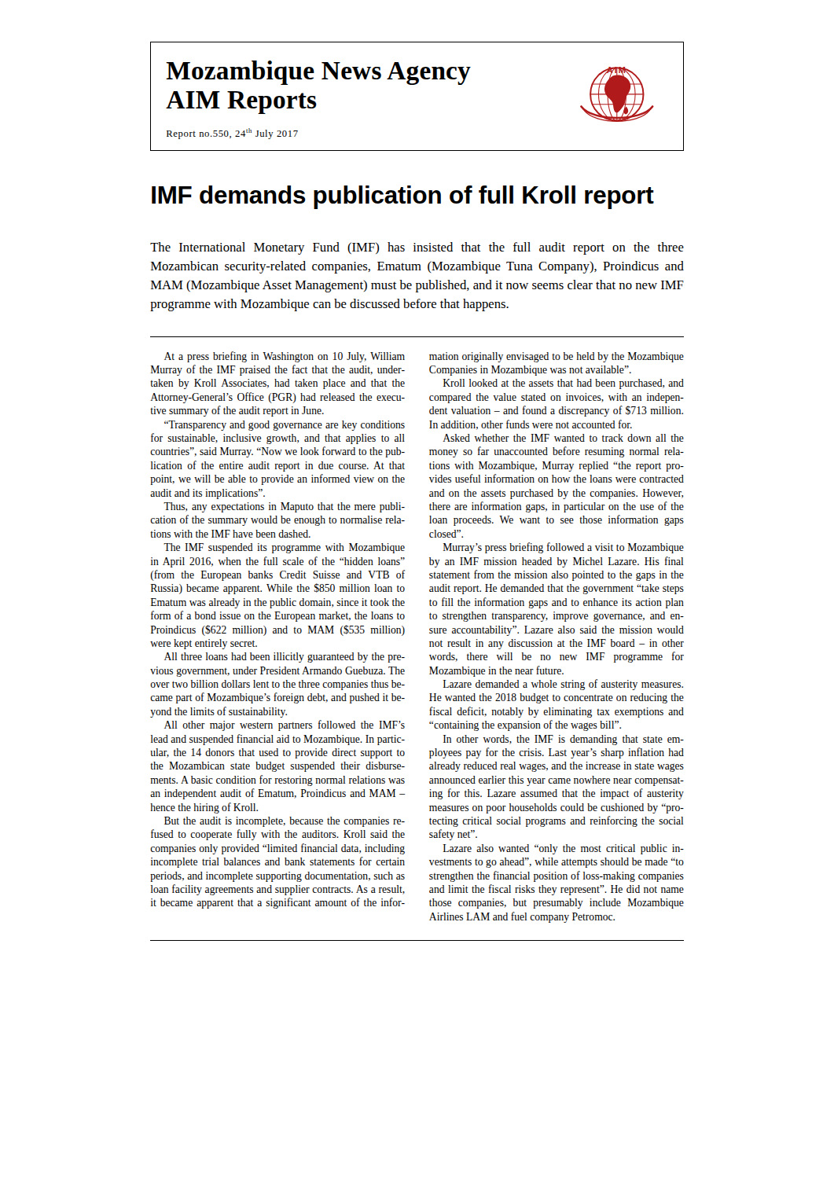Mozambique News Agency
AIM Reports
Report no.550, 24th July 2017
AIM
IMF demands publication of full Kroll report
The International Monetary Fund (IMF) has insisted that the full audit report on the three Mozambican security-related companies, Ematum (Mozambique Tuna Company), Proindicus and MAM (Mozambique Asset Management) must be published, and it now seems clear that no new IMF programme with Mozambique can be discussed before that happens.
At a press briefing in Washington on 10 July, William Murray of the IMF praised the fact that the audit, undertaken by Kroll Associates, had taken place and that the Attorney-General’s Office (PGR) had released the executive summary of the audit report in June.
“Transparency and good governance are key conditions for sustainable, inclusive growth, and that applies to all countries”, said Murray. “Now we look forward to the publication of the entire audit report in due course. At that point, we will be able to provide an informed view on the audit and its implications”.
Thus, any expectations in Maputo that the mere publication of the summary would be enough to normalise relations with the IMF have been dashed.
The IMF suspended its programme with Mozambique in April 2016, when the full scale of the “hidden loans” (from the European banks Credit Suisse and VTB of Russia) became apparent. While the $850 million loan to Ematum was already in the public domain, since it took the form of a bond issue on the European market, the loans to Proindicus ($622 million) and to MAM ($535 million) were kept entirely secret.
All three loans had been illicitly guaranteed by the previous government, under President Armando Guebuza. The over two billion dollars lent to the three companies thus became part of Mozambique’s foreign debt, and pushed it beyond the limits of sustainability.
All other major western partners followed the IMF’s lead and suspended financial aid to Mozambique. In particular, the 14 donors that used to provide direct support to the Mozambican state budget suspended their disbursements. A basic condition for restoring normal relations was an independent audit of Ematum, Proindicus and MAM – hence the hiring of Kroll.
But the audit is incomplete, because the companies refused to cooperate fully with the auditors. Kroll said the companies only provided “limited financial data, including incomplete trial balances and bank statements for certain periods, and incomplete supporting documentation, such as loan facility agreements and supplier contracts. As a result, it became apparent that a significant amount of the information originally envisaged to be held by the Mozambique Companies in Mozambique was not available”.
Kroll looked at the assets that had been purchased, and compared the value stated on invoices, with an independent valuation – and found a discrepancy of $713 million. In addition, other funds were not accounted for.
Asked whether the IMF wanted to track down all the money so far unaccounted before resuming normal relations with Mozambique, Murray replied “the report provides useful information on how the loans were contracted and on the assets purchased by the companies. However, there are information gaps, in particular on the use of the loan proceeds. We want to see those information gaps closed”.
Murray’s press briefing followed a visit to Mozambique by an IMF mission headed by Michel Lazare. His final statement from the mission also pointed to the gaps in the audit report. He demanded that the government “take steps to fill the information gaps and to enhance its action plan to strengthen transparency, improve governance, and ensure accountability”. Lazare also said the mission would not result in any discussion at the IMF board – in other words, there will be no new IMF programme for Mozambique in the near future.
Lazare demanded a whole string of austerity measures. He wanted the 2018 budget to concentrate on reducing the fiscal deficit, notably by eliminating tax exemptions and “containing the expansion of the wages bill”.
In other words, the IMF is demanding that state employees pay for the crisis. Last year’s sharp inflation had already reduced real wages, and the increase in state wages announced earlier this year came nowhere near compensating for this. Lazare assumed that the impact of austerity measures on poor households could be cushioned by “protecting critical social programs and reinforcing the social safety net”.
Lazare also wanted “only the most critical public investments to go ahead”, while attempts should be made “to strengthen the financial position of loss-making companies and limit the fiscal risks they represent”. He did not name those companies, but presumably include Mozambique Airlines LAM and fuel company Petromoc.